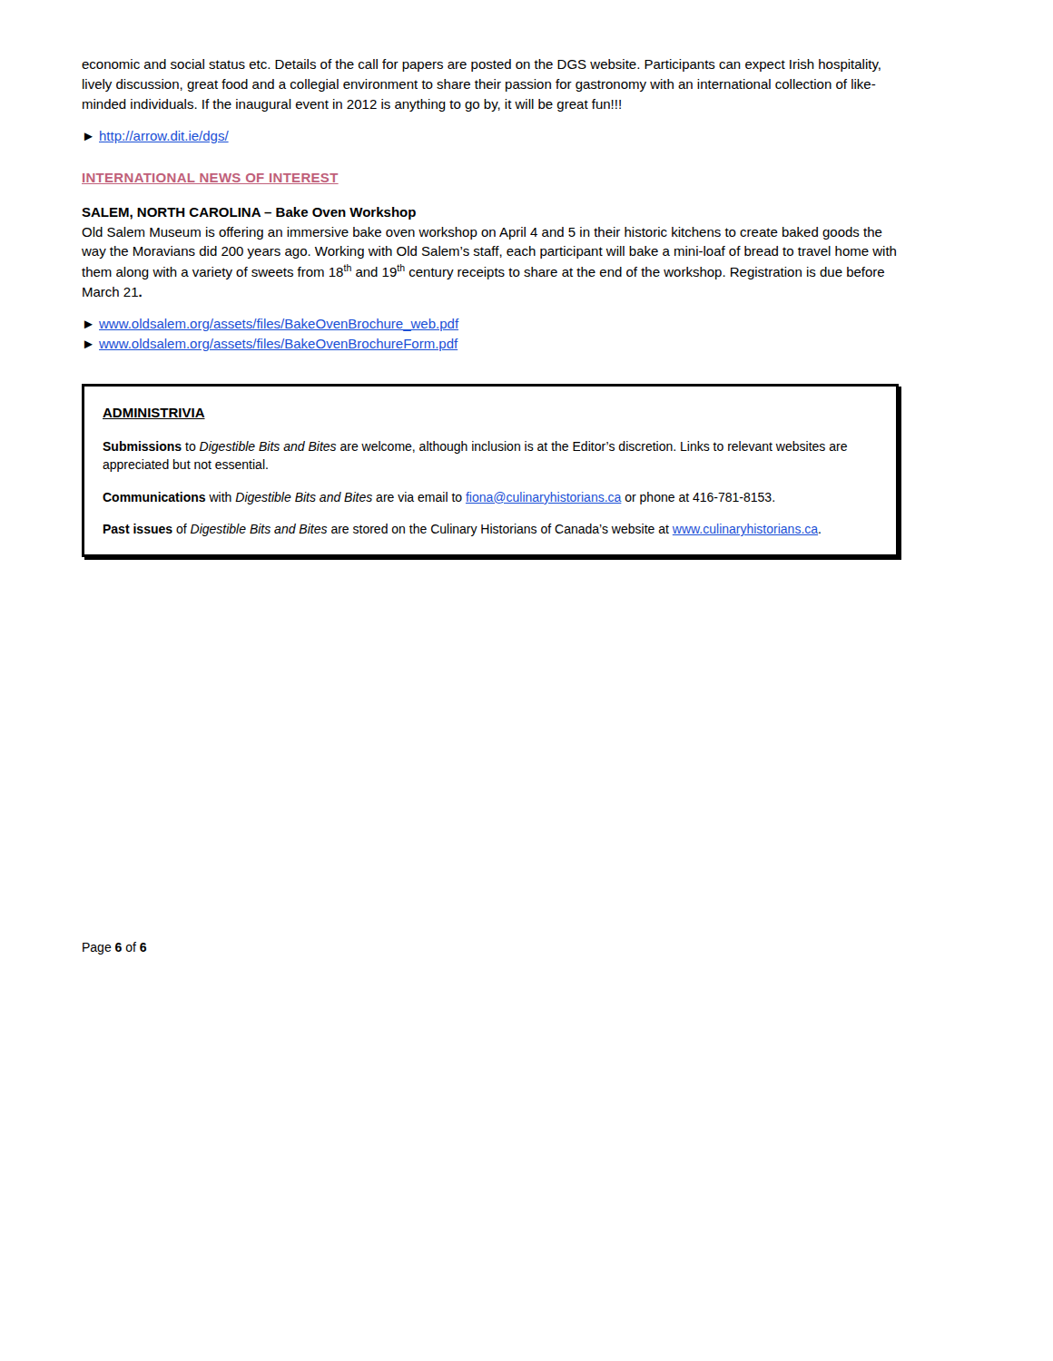economic and social status etc. Details of the call for papers are posted on the DGS website. Participants can expect Irish hospitality, lively discussion, great food and a collegial environment to share their passion for gastronomy with an international collection of like-minded individuals. If the inaugural event in 2012 is anything to go by, it will be great fun!!!
► http://arrow.dit.ie/dgs/
INTERNATIONAL NEWS OF INTEREST
SALEM, NORTH CAROLINA – Bake Oven Workshop
Old Salem Museum is offering an immersive bake oven workshop on April 4 and 5 in their historic kitchens to create baked goods the way the Moravians did 200 years ago. Working with Old Salem’s staff, each participant will bake a mini-loaf of bread to travel home with them along with a variety of sweets from 18th and 19th century receipts to share at the end of the workshop. Registration is due before March 21.
► www.oldsalem.org/assets/files/BakeOvenBrochure_web.pdf
► www.oldsalem.org/assets/files/BakeOvenBrochureForm.pdf
ADMINISTRIVIA
Submissions to Digestible Bits and Bites are welcome, although inclusion is at the Editor’s discretion. Links to relevant websites are appreciated but not essential.
Communications with Digestible Bits and Bites are via email to fiona@culinaryhistorians.ca or phone at 416-781-8153.
Past issues of Digestible Bits and Bites are stored on the Culinary Historians of Canada’s website at www.culinaryhistorians.ca.
Page 6 of 6